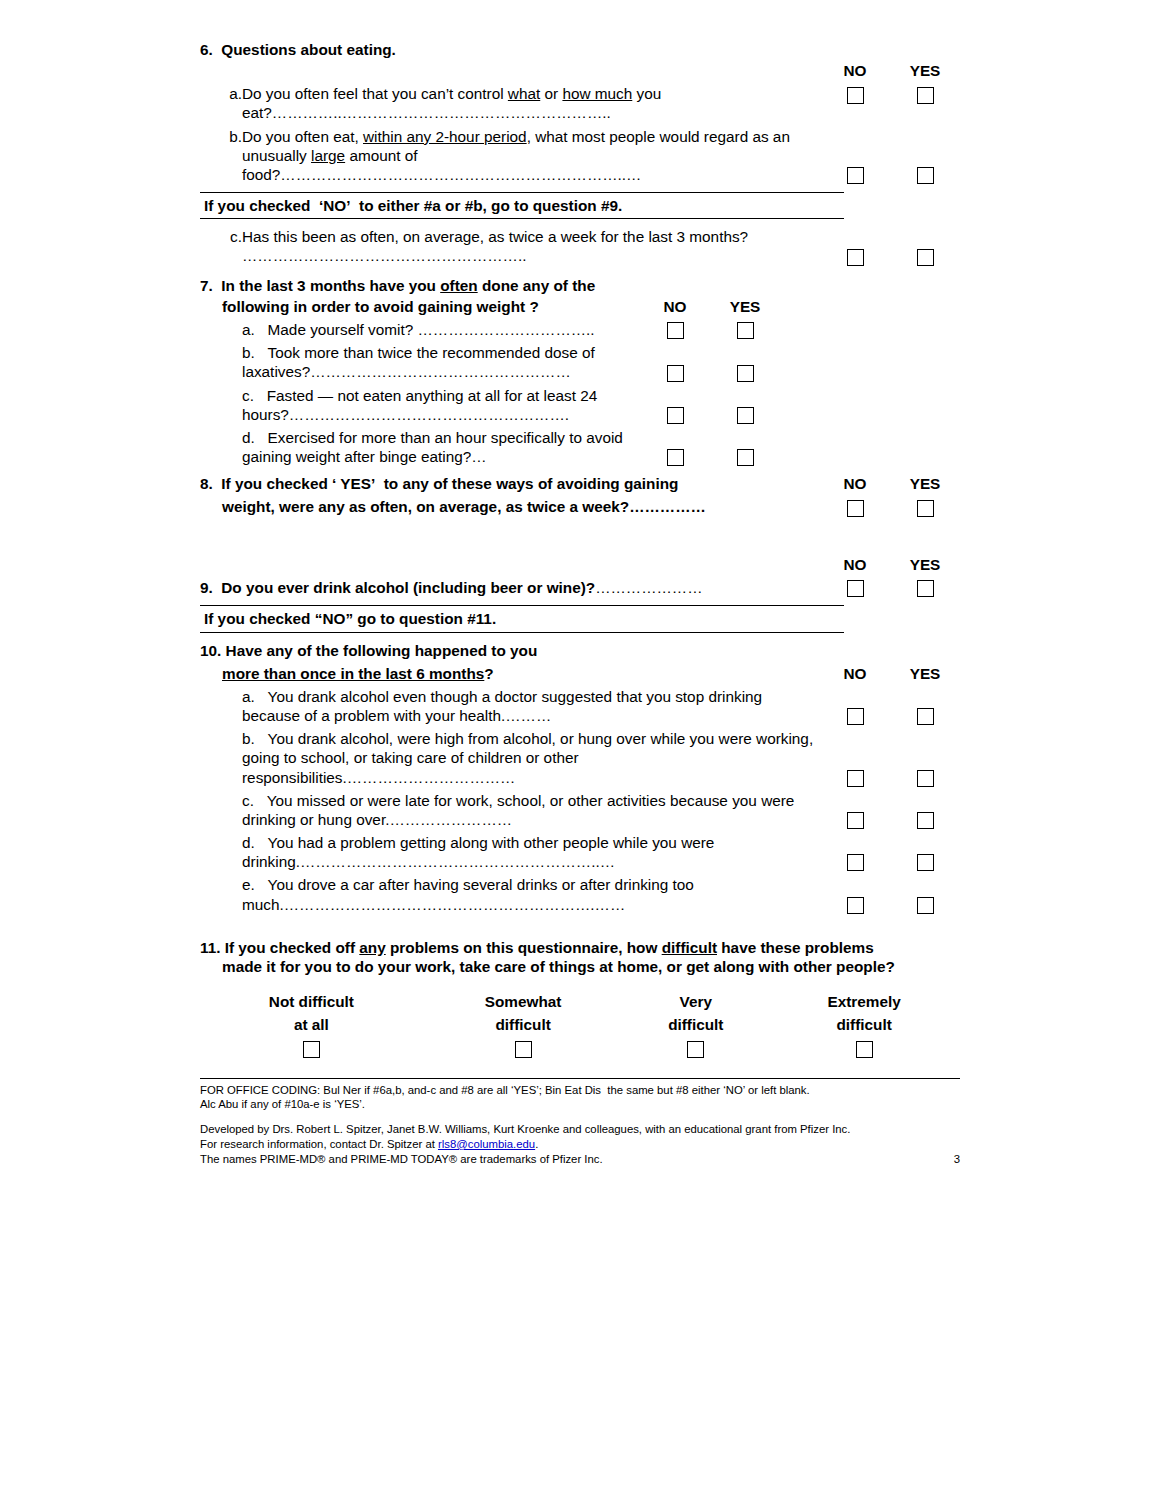6. Questions about eating.
| | | NO | YES |
| a. | Do you often feel that you can’t control what or how much you eat?…………..…………………………………………….. | | |
| b. | Do you often eat, within any 2-hour period , what most people would regard as an unusually large amount of food?…………………………………………………………..… | | |
If you checked ‘NO’ to either #a or #b, go to question #9.
| c. | Has this been as often, on average, as twice a week for the last 3 months? ……………………………………………….. | | |
7. In the last 3 months have you often done any of the
| following in order to avoid gaining weight ? | NO | YES | |
| a. Made yourself vomit? …………………………….. | | | |
| b. Took more than twice the recommended dose of laxatives?…………………………………………… | | | |
| c. Fasted — not eaten anything at all for at least 24 hours?………………………………………………. | | | |
| d. Exercised for more than an hour specifically to avoid gaining weight after binge eating?… | | | |
| 8. If you checked ‘ YES’ to any of these ways of avoiding gaining | NO | YES |
| weight, were any as often, on average, as twice a week?…………… | | |
| | NO | YES |
| 9. Do you ever drink alcohol (including beer or wine)? ………………… | | |
If you checked “NO” go to question #11.
| 10. Have any of the following happened to you | | |
| more than once in the last 6 months ? | NO | YES |
| a. You drank alcohol even though a doctor suggested that you stop drinking because of a problem with your health.……… | | |
| b. You drank alcohol, were high from alcohol, or hung over while you were working, going to school, or taking care of children or other responsibilities.…………………………… | | |
| c. You missed or were late for work, school, or other activities because you were drinking or hung over.…………………… | | |
| d. You had a problem getting along with other people while you were drinking.…………………………………………………..… | | |
| e. You drove a car after having several drinks or after drinking too much.…………………………………………………….…… | | |
11. If you checked off any problems on this questionnaire, how difficult have these problems
made it for you to do your work, take care of things at home, or get along with other people?
| Not difficult | Somewhat | Very | Extremely |
| at all | difficult | difficult | difficult |
FOR OFFICE CODING: Bul Ner if #6a,b, and-c and #8 are all ‘YES’; Bin Eat Dis the same but #8 either ‘NO’ or left blank.
Alc Abu if any of #10a-e is ‘YES’.
Developed by Drs. Robert L. Spitzer, Janet B.W. Williams, Kurt Kroenke and colleagues, with an educational grant from Pfizer Inc.
For research information, contact Dr. Spitzer at rls8@columbia.edu.
The names PRIME-MD® and PRIME-MD TODAY® are trademarks of Pfizer Inc.3